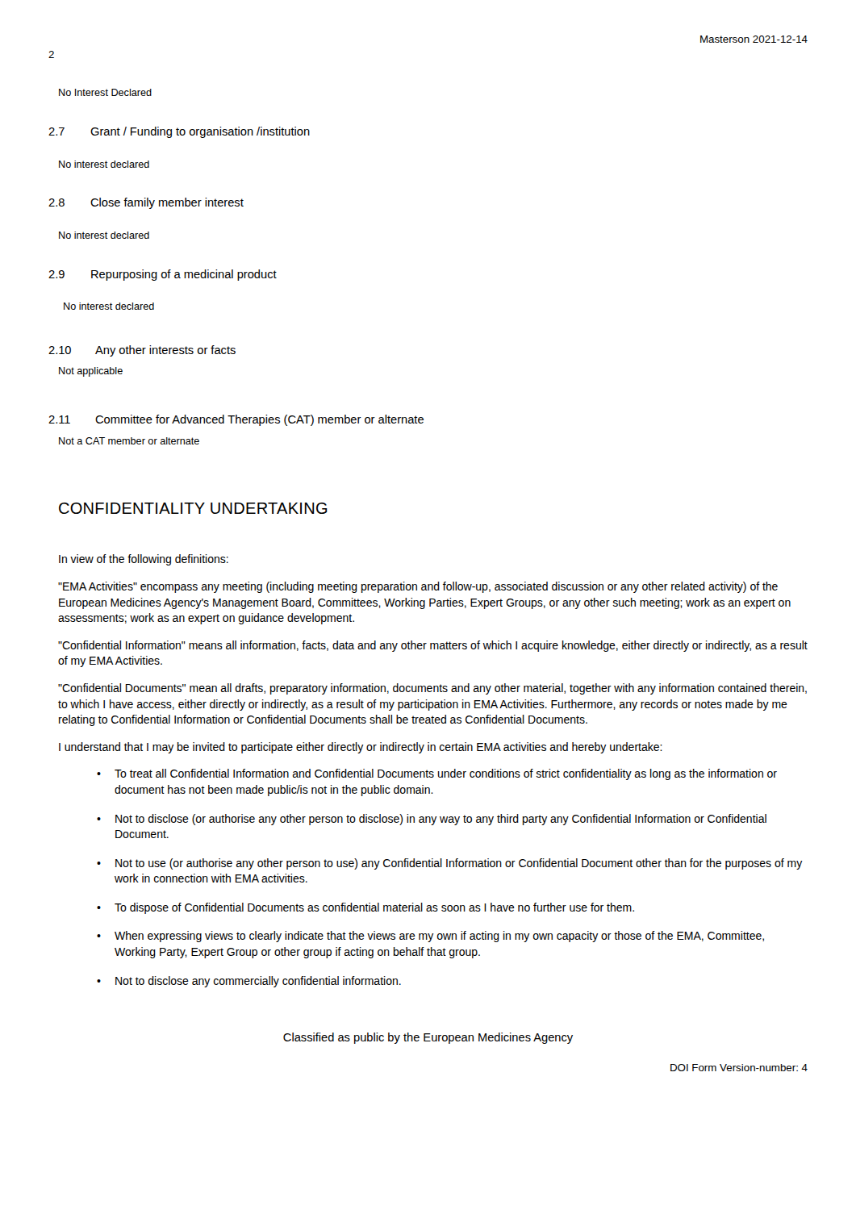Masterson 2021-12-14
2
No Interest Declared
2.7 Grant / Funding to organisation /institution
No interest declared
2.8 Close family member interest
No interest declared
2.9 Repurposing of a medicinal product
No interest declared
2.10 Any other interests or facts
Not applicable
2.11 Committee for Advanced Therapies (CAT) member or alternate
Not a CAT member or alternate
CONFIDENTIALITY UNDERTAKING
In view of the following definitions:
"EMA Activities" encompass any meeting (including meeting preparation and follow-up, associated discussion or any other related activity) of the European Medicines Agency's Management Board, Committees, Working Parties, Expert Groups, or any other such meeting; work as an expert on assessments; work as an expert on guidance development.
"Confidential Information" means all information, facts, data and any other matters of which I acquire knowledge, either directly or indirectly, as a result of my EMA Activities.
"Confidential Documents" mean all drafts, preparatory information, documents and any other material, together with any information contained therein, to which I have access, either directly or indirectly, as a result of my participation in EMA Activities. Furthermore, any records or notes made by me relating to Confidential Information or Confidential Documents shall be treated as Confidential Documents.
I understand that I may be invited to participate either directly or indirectly in certain EMA activities and hereby undertake:
To treat all Confidential Information and Confidential Documents under conditions of strict confidentiality as long as the information or document has not been made public/is not in the public domain.
Not to disclose (or authorise any other person to disclose) in any way to any third party any Confidential Information or Confidential Document.
Not to use (or authorise any other person to use) any Confidential Information or Confidential Document other than for the purposes of my work in connection with EMA activities.
To dispose of Confidential Documents as confidential material as soon as I have no further use for them.
When expressing views to clearly indicate that the views are my own if acting in my own capacity or those of the EMA, Committee, Working Party, Expert Group or other group if acting on behalf that group.
Not to disclose any commercially confidential information.
Classified as public by the European Medicines Agency
DOI Form Version-number: 4